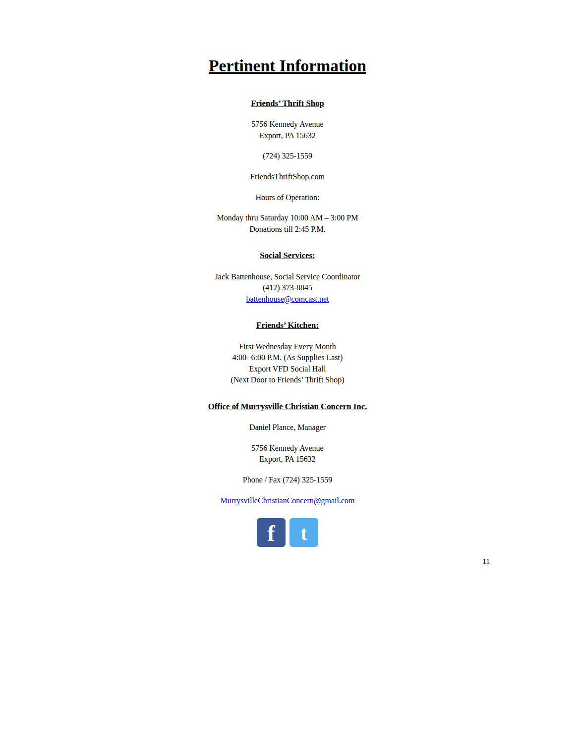Pertinent Information
Friends’ Thrift Shop
5756 Kennedy Avenue
Export, PA 15632
(724) 325-1559
FriendsThriftShop.com
Hours of Operation:
Monday thru Saturday 10:00 AM – 3:00 PM
Donations till 2:45 P.M.
Social Services:
Jack Battenhouse, Social Service Coordinator
(412) 373-8845
battenhouse@comcast.net
Friends’ Kitchen:
First Wednesday Every Month
4:00- 6:00 P.M. (As Supplies Last)
Export VFD Social Hall
(Next Door to Friends’ Thrift Shop)
Office of Murrysville Christian Concern Inc.
Daniel Plance, Manager
5756 Kennedy Avenue
Export, PA 15632
Phone / Fax (724) 325-1559
MurrysvilleChristianConcern@gmail.com
11